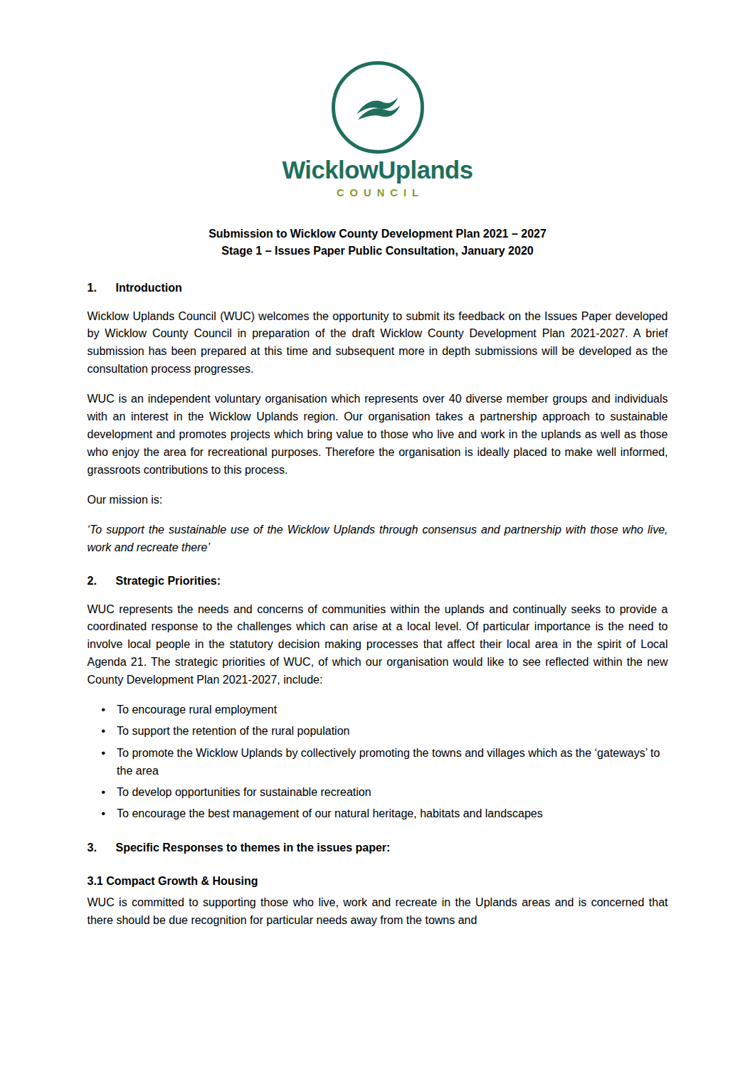Wicklow Uplands
COUNCIL
Submission to Wicklow County Development Plan 2021 – 2027
Stage 1 – Issues Paper Public Consultation, January 2020
1. Introduction
Wicklow Uplands Council (WUC) welcomes the opportunity to submit its feedback on the Issues Paper developed by Wicklow County Council in preparation of the draft Wicklow County Development Plan 2021-2027. A brief submission has been prepared at this time and subsequent more in depth submissions will be developed as the consultation process progresses.
WUC is an independent voluntary organisation which represents over 40 diverse member groups and individuals with an interest in the Wicklow Uplands region. Our organisation takes a partnership approach to sustainable development and promotes projects which bring value to those who live and work in the uplands as well as those who enjoy the area for recreational purposes. Therefore the organisation is ideally placed to make well informed, grassroots contributions to this process.
Our mission is:
‘To support the sustainable use of the Wicklow Uplands through consensus and partnership with those who live, work and recreate there’
2. Strategic Priorities:
WUC represents the needs and concerns of communities within the uplands and continually seeks to provide a coordinated response to the challenges which can arise at a local level. Of particular importance is the need to involve local people in the statutory decision making processes that affect their local area in the spirit of Local Agenda 21. The strategic priorities of WUC, of which our organisation would like to see reflected within the new County Development Plan 2021-2027, include:
To encourage rural employment
To support the retention of the rural population
To promote the Wicklow Uplands by collectively promoting the towns and villages which as the ‘gateways’ to the area
To develop opportunities for sustainable recreation
To encourage the best management of our natural heritage, habitats and landscapes
3. Specific Responses to themes in the issues paper:
3.1 Compact Growth & Housing
WUC is committed to supporting those who live, work and recreate in the Uplands areas and is concerned that there should be due recognition for particular needs away from the towns and